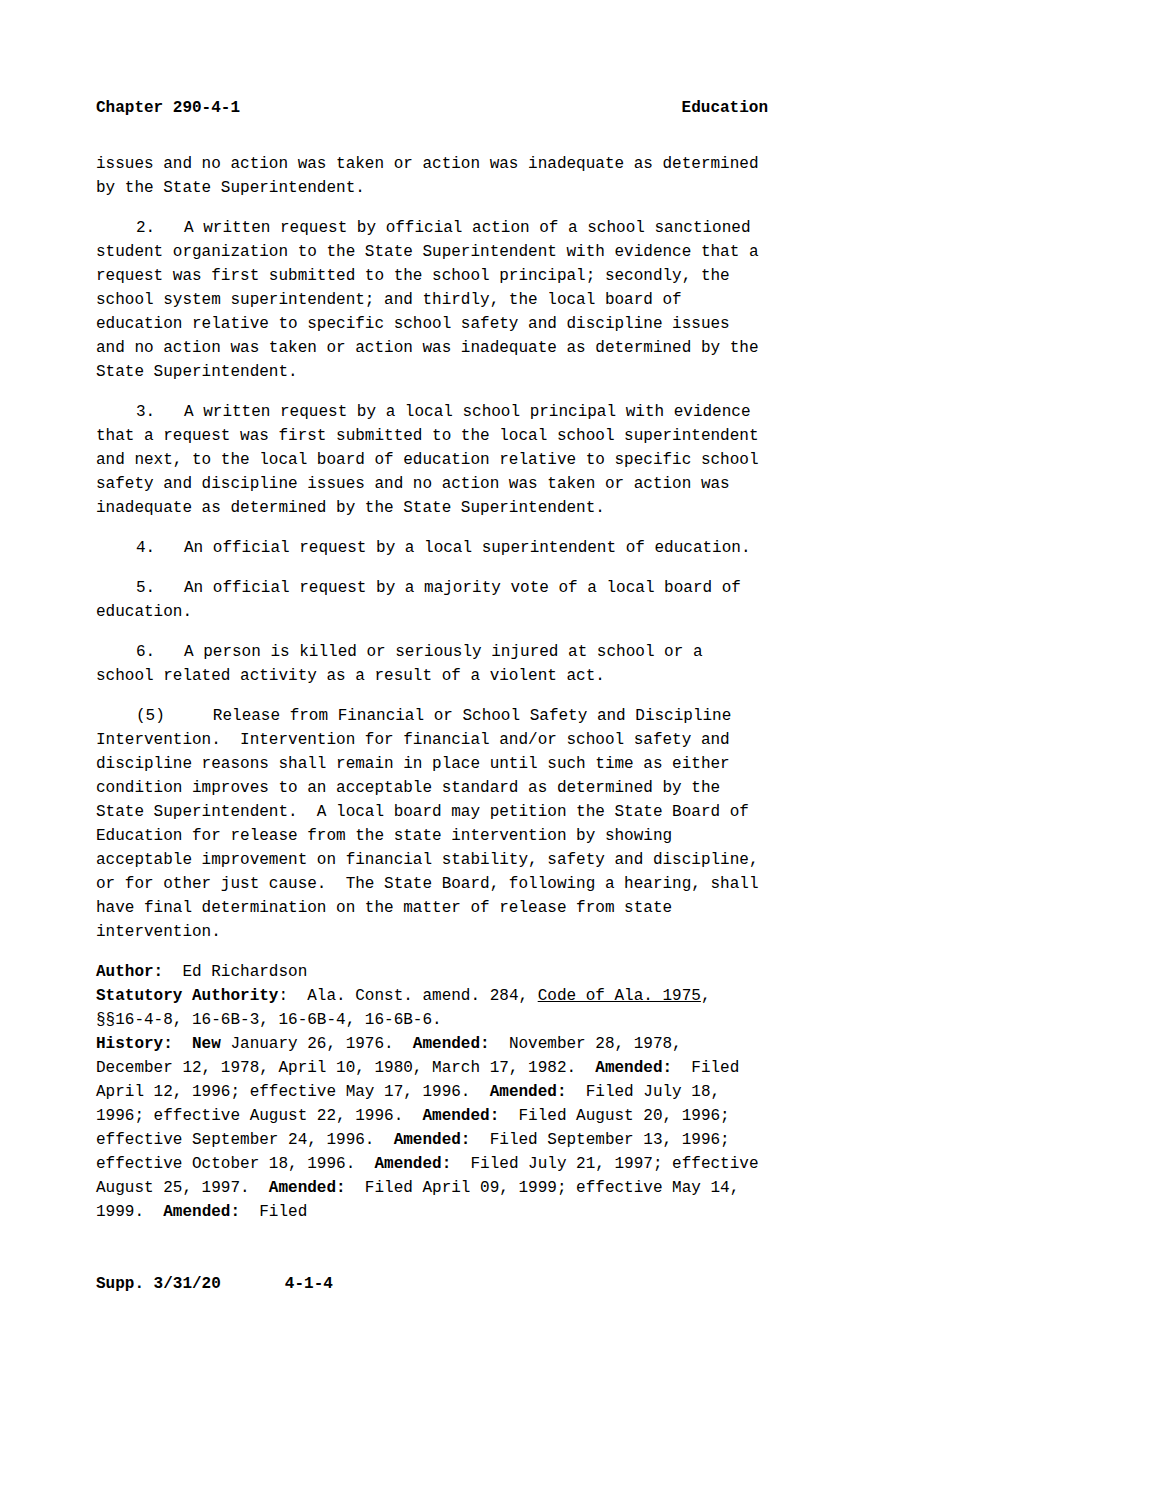Chapter 290-4-1 Education
issues and no action was taken or action was inadequate as determined by the State Superintendent.
2. A written request by official action of a school sanctioned student organization to the State Superintendent with evidence that a request was first submitted to the school principal; secondly, the school system superintendent; and thirdly, the local board of education relative to specific school safety and discipline issues and no action was taken or action was inadequate as determined by the State Superintendent.
3. A written request by a local school principal with evidence that a request was first submitted to the local school superintendent and next, to the local board of education relative to specific school safety and discipline issues and no action was taken or action was inadequate as determined by the State Superintendent.
4. An official request by a local superintendent of education.
5. An official request by a majority vote of a local board of education.
6. A person is killed or seriously injured at school or a school related activity as a result of a violent act.
(5) Release from Financial or School Safety and Discipline Intervention. Intervention for financial and/or school safety and discipline reasons shall remain in place until such time as either condition improves to an acceptable standard as determined by the State Superintendent. A local board may petition the State Board of Education for release from the state intervention by showing acceptable improvement on financial stability, safety and discipline, or for other just cause. The State Board, following a hearing, shall have final determination on the matter of release from state intervention.
Author: Ed Richardson
Statutory Authority: Ala. Const. amend. 284, Code of Ala. 1975, §§16-4-8, 16-6B-3, 16-6B-4, 16-6B-6.
History: New January 26, 1976. Amended: November 28, 1978, December 12, 1978, April 10, 1980, March 17, 1982. Amended: Filed April 12, 1996; effective May 17, 1996. Amended: Filed July 18, 1996; effective August 22, 1996. Amended: Filed August 20, 1996; effective September 24, 1996. Amended: Filed September 13, 1996; effective October 18, 1996. Amended: Filed July 21, 1997; effective August 25, 1997. Amended: Filed April 09, 1999; effective May 14, 1999. Amended: Filed
Supp. 3/31/20 4-1-4